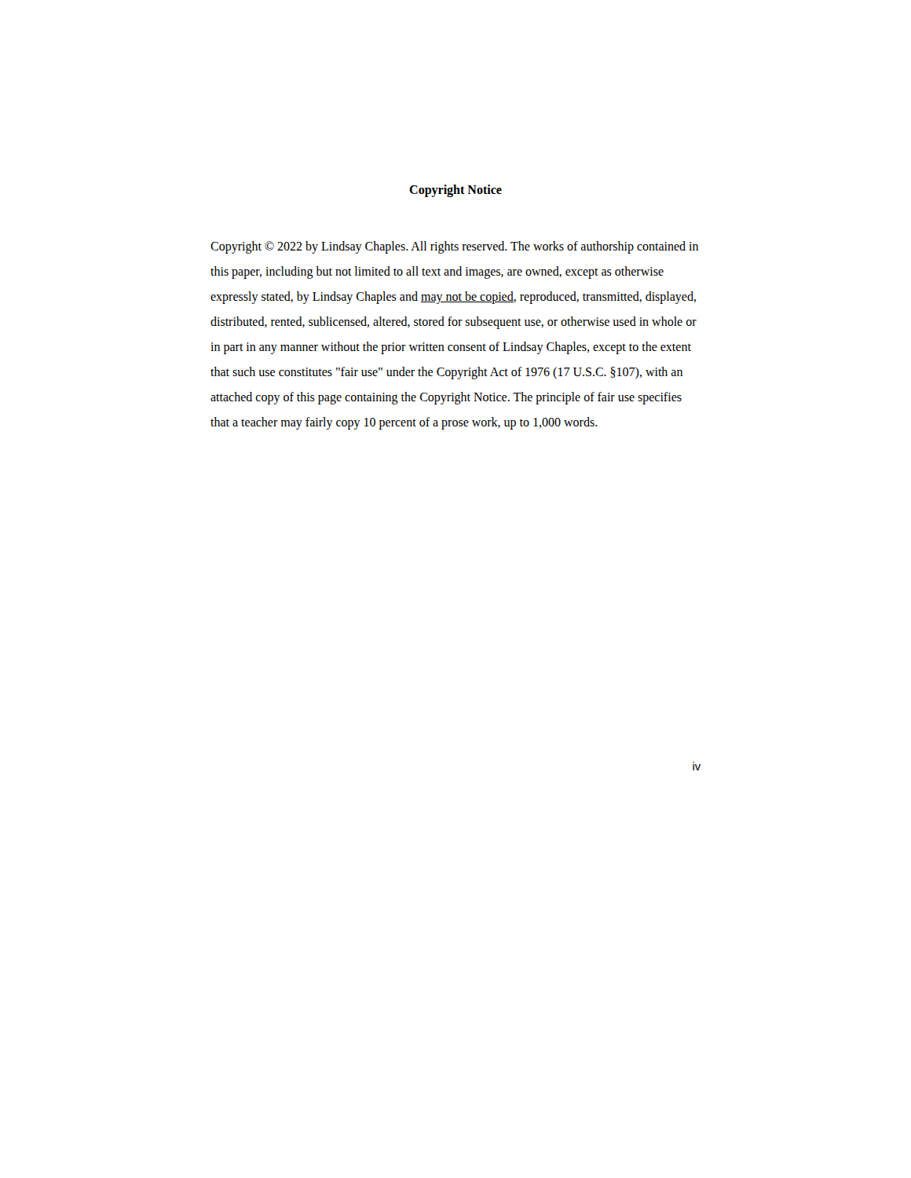Copyright Notice
Copyright © 2022 by Lindsay Chaples. All rights reserved. The works of authorship contained in this paper, including but not limited to all text and images, are owned, except as otherwise expressly stated, by Lindsay Chaples and may not be copied, reproduced, transmitted, displayed, distributed, rented, sublicensed, altered, stored for subsequent use, or otherwise used in whole or in part in any manner without the prior written consent of Lindsay Chaples, except to the extent that such use constitutes "fair use" under the Copyright Act of 1976 (17 U.S.C. §107), with an attached copy of this page containing the Copyright Notice. The principle of fair use specifies that a teacher may fairly copy 10 percent of a prose work, up to 1,000 words.
iv